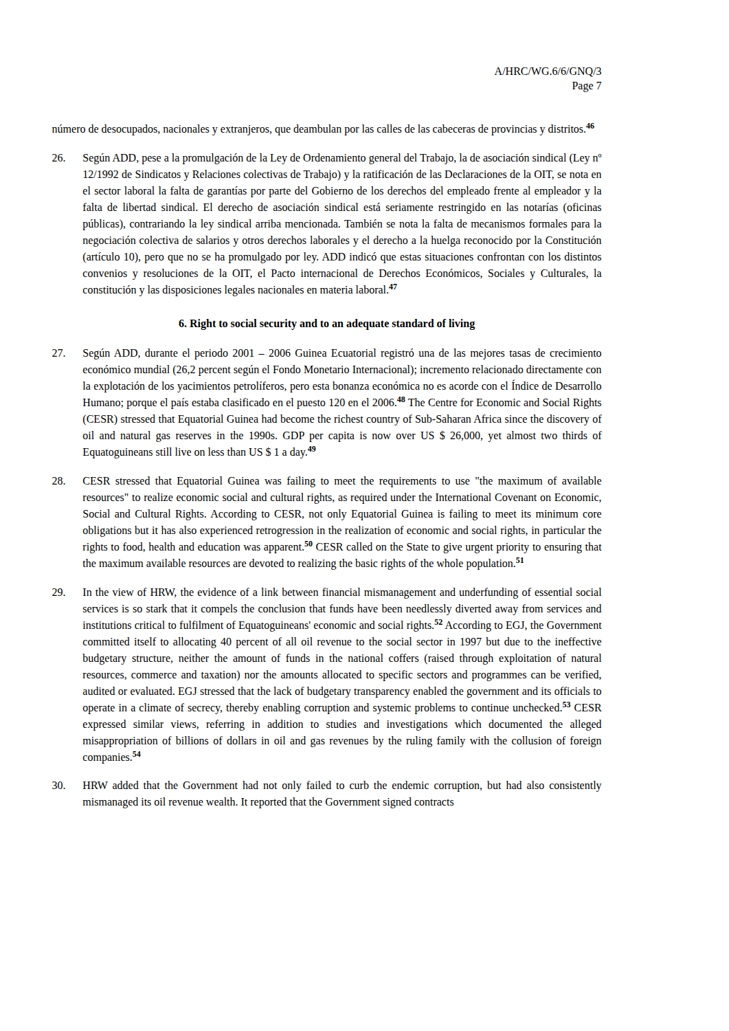A/HRC/WG.6/6/GNQ/3
Page 7
número de desocupados, nacionales y extranjeros, que deambulan por las calles de las cabeceras de provincias y distritos.46
26.
Según ADD, pese a la promulgación de la Ley de Ordenamiento general del Trabajo, la de asociación sindical (Ley nº 12/1992 de Sindicatos y Relaciones colectivas de Trabajo) y la ratificación de las Declaraciones de la OIT, se nota en el sector laboral la falta de garantías por parte del Gobierno de los derechos del empleado frente al empleador y la falta de libertad sindical. El derecho de asociación sindical está seriamente restringido en las notarías (oficinas públicas), contrariando la ley sindical arriba mencionada. También se nota la falta de mecanismos formales para la negociación colectiva de salarios y otros derechos laborales y el derecho a la huelga reconocido por la Constitución (artículo 10), pero que no se ha promulgado por ley. ADD indicó que estas situaciones confrontan con los distintos convenios y resoluciones de la OIT, el Pacto internacional de Derechos Económicos, Sociales y Culturales, la constitución y las disposiciones legales nacionales en materia laboral.47
6. Right to social security and to an adequate standard of living
27.
Según ADD, durante el periodo 2001 – 2006 Guinea Ecuatorial registró una de las mejores tasas de crecimiento económico mundial (26,2 percent según el Fondo Monetario Internacional); incremento relacionado directamente con la explotación de los yacimientos petrolíferos, pero esta bonanza económica no es acorde con el Índice de Desarrollo Humano; porque el país estaba clasificado en el puesto 120 en el 2006.48 The Centre for Economic and Social Rights (CESR) stressed that Equatorial Guinea had become the richest country of Sub-Saharan Africa since the discovery of oil and natural gas reserves in the 1990s. GDP per capita is now over US $ 26,000, yet almost two thirds of Equatoguineans still live on less than US $ 1 a day.49
28.
CESR stressed that Equatorial Guinea was failing to meet the requirements to use "the maximum of available resources" to realize economic social and cultural rights, as required under the International Covenant on Economic, Social and Cultural Rights. According to CESR, not only Equatorial Guinea is failing to meet its minimum core obligations but it has also experienced retrogression in the realization of economic and social rights, in particular the rights to food, health and education was apparent.50 CESR called on the State to give urgent priority to ensuring that the maximum available resources are devoted to realizing the basic rights of the whole population.51
29.
In the view of HRW, the evidence of a link between financial mismanagement and underfunding of essential social services is so stark that it compels the conclusion that funds have been needlessly diverted away from services and institutions critical to fulfilment of Equatoguineans' economic and social rights.52 According to EGJ, the Government committed itself to allocating 40 percent of all oil revenue to the social sector in 1997 but due to the ineffective budgetary structure, neither the amount of funds in the national coffers (raised through exploitation of natural resources, commerce and taxation) nor the amounts allocated to specific sectors and programmes can be verified, audited or evaluated. EGJ stressed that the lack of budgetary transparency enabled the government and its officials to operate in a climate of secrecy, thereby enabling corruption and systemic problems to continue unchecked.53 CESR expressed similar views, referring in addition to studies and investigations which documented the alleged misappropriation of billions of dollars in oil and gas revenues by the ruling family with the collusion of foreign companies.54
30.
HRW added that the Government had not only failed to curb the endemic corruption, but had also consistently mismanaged its oil revenue wealth. It reported that the Government signed contracts